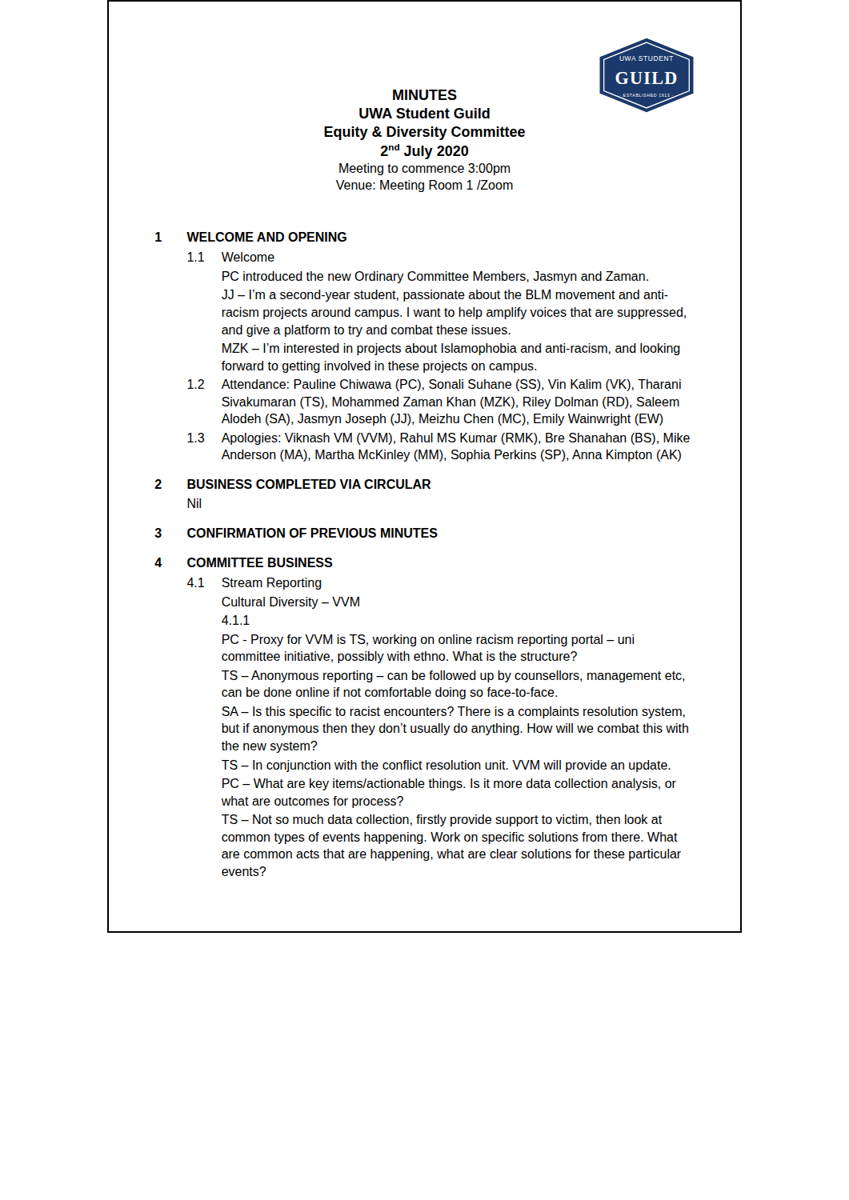UWA STUDENT GUILD · ESTABLISHED 1913 ·
MINUTES
UWA Student Guild
Equity & Diversity Committee
2nd July 2020
Meeting to commence 3:00pm
Venue: Meeting Room 1 /Zoom
1 Welcome and Opening
1.1 Welcome
PC introduced the new Ordinary Committee Members, Jasmyn and Zaman.
JJ – I’m a second-year student, passionate about the BLM movement and anti-racism projects around campus. I want to help amplify voices that are suppressed, and give a platform to try and combat these issues.
MZK – I’m interested in projects about Islamophobia and anti-racism, and looking forward to getting involved in these projects on campus.
1.2 Attendance: Pauline Chiwawa (PC), Sonali Suhane (SS), Vin Kalim (VK), Tharani Sivakumaran (TS), Mohammed Zaman Khan (MZK), Riley Dolman (RD), Saleem Alodeh (SA), Jasmyn Joseph (JJ), Meizhu Chen (MC), Emily Wainwright (EW)
1.3 Apologies: Viknash VM (VVM), Rahul MS Kumar (RMK), Bre Shanahan (BS), Mike Anderson (MA), Martha McKinley (MM), Sophia Perkins (SP), Anna Kimpton (AK)
2 Business Completed via Circular
Nil
3 Confirmation of Previous Minutes
4 Committee Business
4.1 Stream Reporting
Cultural Diversity – VVM
4.1.1
PC - Proxy for VVM is TS, working on online racism reporting portal – uni committee initiative, possibly with ethno. What is the structure?
TS – Anonymous reporting – can be followed up by counsellors, management etc, can be done online if not comfortable doing so face-to-face.
SA – Is this specific to racist encounters? There is a complaints resolution system, but if anonymous then they don’t usually do anything. How will we combat this with the new system?
TS – In conjunction with the conflict resolution unit. VVM will provide an update.
PC – What are key items/actionable things. Is it more data collection analysis, or what are outcomes for process?
TS – Not so much data collection, firstly provide support to victim, then look at common types of events happening. Work on specific solutions from there. What are common acts that are happening, what are clear solutions for these particular events?